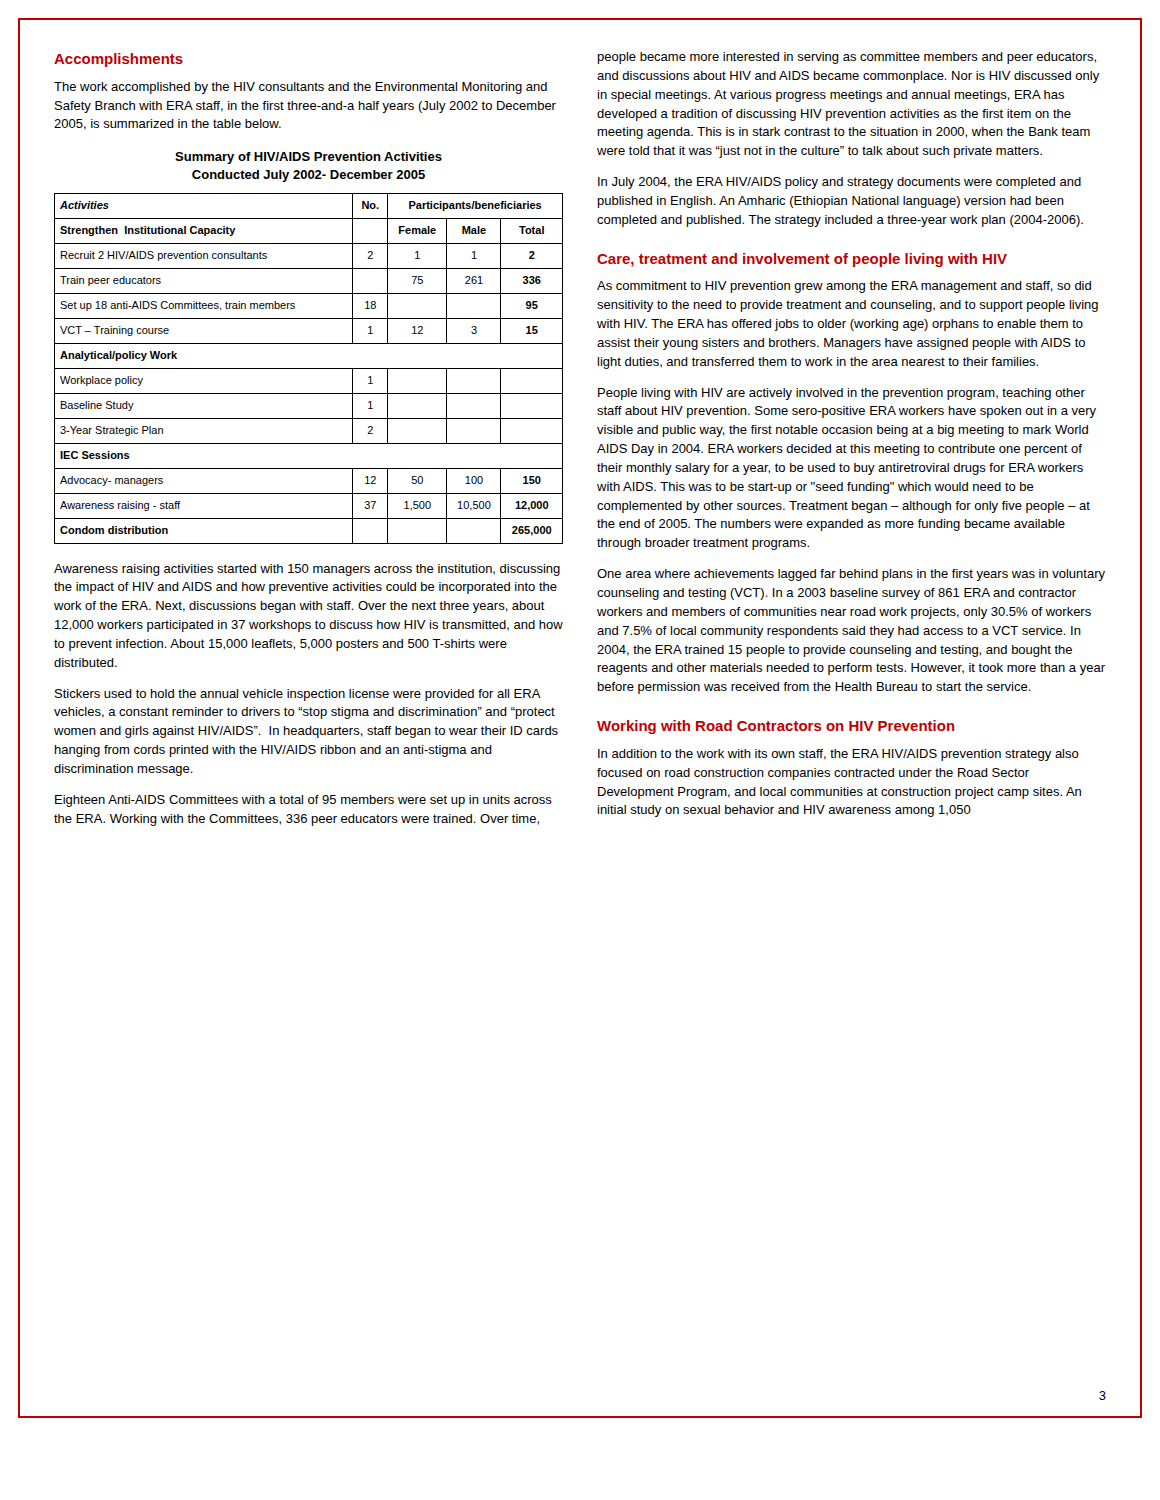Accomplishments
The work accomplished by the HIV consultants and the Environmental Monitoring and Safety Branch with ERA staff, in the first three-and-a half years (July 2002 to December 2005, is summarized in the table below.
Summary of HIV/AIDS Prevention Activities
Conducted July 2002- December 2005
| Activities | No. | Participants/beneficiaries |
| --- | --- | --- |
| Strengthen Institutional Capacity | | Female | Male | Total |
| Recruit 2 HIV/AIDS prevention consultants | 2 | 1 | 1 | 2 |
| Train peer educators | | 75 | 261 | 336 |
| Set up 18 anti-AIDS Committees, train members | 18 | | | 95 |
| VCT – Training course | 1 | 12 | 3 | 15 |
| Analytical/policy Work |
| Workplace policy | 1 | | | |
| Baseline Study | 1 | | | |
| 3-Year Strategic Plan | 2 | | | |
| IEC Sessions |
| Advocacy- managers | 12 | 50 | 100 | 150 |
| Awareness raising - staff | 37 | 1,500 | 10,500 | 12,000 |
| Condom distribution | | | | 265,000 |
Awareness raising activities started with 150 managers across the institution, discussing the impact of HIV and AIDS and how preventive activities could be incorporated into the work of the ERA. Next, discussions began with staff. Over the next three years, about 12,000 workers participated in 37 workshops to discuss how HIV is transmitted, and how to prevent infection. About 15,000 leaflets, 5,000 posters and 500 T-shirts were distributed.
Stickers used to hold the annual vehicle inspection license were provided for all ERA vehicles, a constant reminder to drivers to “stop stigma and discrimination” and “protect women and girls against HIV/AIDS”. In headquarters, staff began to wear their ID cards hanging from cords printed with the HIV/AIDS ribbon and an anti-stigma and discrimination message.
Eighteen Anti-AIDS Committees with a total of 95 members were set up in units across the ERA. Working with the Committees, 336 peer educators were trained. Over time, people became more interested in serving as committee members and peer educators, and discussions about HIV and AIDS became commonplace. Nor is HIV discussed only in special meetings. At various progress meetings and annual meetings, ERA has developed a tradition of discussing HIV prevention activities as the first item on the meeting agenda. This is in stark contrast to the situation in 2000, when the Bank team were told that it was “just not in the culture” to talk about such private matters.
In July 2004, the ERA HIV/AIDS policy and strategy documents were completed and published in English. An Amharic (Ethiopian National language) version had been completed and published. The strategy included a three-year work plan (2004-2006).
Care, treatment and involvement of people living with HIV
As commitment to HIV prevention grew among the ERA management and staff, so did sensitivity to the need to provide treatment and counseling, and to support people living with HIV. The ERA has offered jobs to older (working age) orphans to enable them to assist their young sisters and brothers. Managers have assigned people with AIDS to light duties, and transferred them to work in the area nearest to their families.
People living with HIV are actively involved in the prevention program, teaching other staff about HIV prevention. Some sero-positive ERA workers have spoken out in a very visible and public way, the first notable occasion being at a big meeting to mark World AIDS Day in 2004. ERA workers decided at this meeting to contribute one percent of their monthly salary for a year, to be used to buy antiretroviral drugs for ERA workers with AIDS. This was to be start-up or "seed funding" which would need to be complemented by other sources. Treatment began – although for only five people – at the end of 2005. The numbers were expanded as more funding became available through broader treatment programs.
One area where achievements lagged far behind plans in the first years was in voluntary counseling and testing (VCT). In a 2003 baseline survey of 861 ERA and contractor workers and members of communities near road work projects, only 30.5% of workers and 7.5% of local community respondents said they had access to a VCT service. In 2004, the ERA trained 15 people to provide counseling and testing, and bought the reagents and other materials needed to perform tests. However, it took more than a year before permission was received from the Health Bureau to start the service.
Working with Road Contractors on HIV Prevention
In addition to the work with its own staff, the ERA HIV/AIDS prevention strategy also focused on road construction companies contracted under the Road Sector Development Program, and local communities at construction project camp sites. An initial study on sexual behavior and HIV awareness among 1,050
3